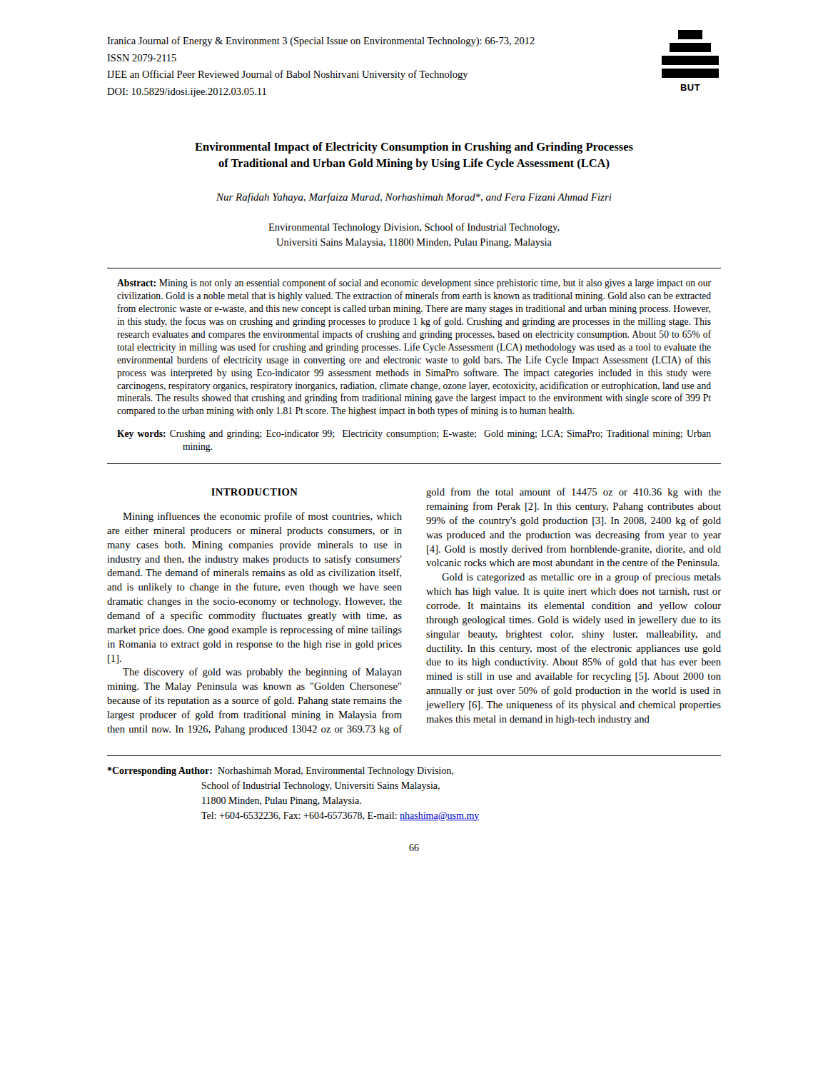BUT
Iranica Journal of Energy & Environment 3 (Special Issue on Environmental Technology): 66-73, 2012
ISSN 2079-2115
IJEE an Official Peer Reviewed Journal of Babol Noshirvani University of Technology
DOI: 10.5829/idosi.ijee.2012.03.05.11
Environmental Impact of Electricity Consumption in Crushing and Grinding Processes
of Traditional and Urban Gold Mining by Using Life Cycle Assessment (LCA)
Nur Rafidah Yahaya, Marfaiza Murad, Norhashimah Morad*, and Fera Fizani Ahmad Fizri
Environmental Technology Division, School of Industrial Technology,
Universiti Sains Malaysia, 11800 Minden, Pulau Pinang, Malaysia
Abstract: Mining is not only an essential component of social and economic development since prehistoric time, but it also gives a large impact on our civilization. Gold is a noble metal that is highly valued. The extraction of minerals from earth is known as traditional mining. Gold also can be extracted from electronic waste or e-waste, and this new concept is called urban mining. There are many stages in traditional and urban mining process. However, in this study, the focus was on crushing and grinding processes to produce 1 kg of gold. Crushing and grinding are processes in the milling stage. This research evaluates and compares the environmental impacts of crushing and grinding processes, based on electricity consumption. About 50 to 65% of total electricity in milling was used for crushing and grinding processes. Life Cycle Assessment (LCA) methodology was used as a tool to evaluate the environmental burdens of electricity usage in converting ore and electronic waste to gold bars. The Life Cycle Impact Assessment (LCIA) of this process was interpreted by using Eco-indicator 99 assessment methods in SimaPro software. The impact categories included in this study were carcinogens, respiratory organics, respiratory inorganics, radiation, climate change, ozone layer, ecotoxicity, acidification or eutrophication, land use and minerals. The results showed that crushing and grinding from traditional mining gave the largest impact to the environment with single score of 399 Pt compared to the urban mining with only 1.81 Pt score. The highest impact in both types of mining is to human health.
Key words: Crushing and grinding; Eco-indicator 99; Electricity consumption; E-waste; Gold mining; LCA; SimaPro; Traditional mining; Urban mining.
INTRODUCTION
Mining influences the economic profile of most countries, which are either mineral producers or mineral products consumers, or in many cases both. Mining companies provide minerals to use in industry and then, the industry makes products to satisfy consumers' demand. The demand of minerals remains as old as civilization itself, and is unlikely to change in the future, even though we have seen dramatic changes in the socio-economy or technology. However, the demand of a specific commodity fluctuates greatly with time, as market price does. One good example is reprocessing of mine tailings in Romania to extract gold in response to the high rise in gold prices [1].
The discovery of gold was probably the beginning of Malayan mining. The Malay Peninsula was known as "Golden Chersonese" because of its reputation as a source of gold. Pahang state remains the largest producer of gold from traditional mining in Malaysia from then until now. In 1926, Pahang produced 13042 oz or 369.73 kg of gold from the total amount of 14475 oz or 410.36 kg with the remaining from Perak [2]. In this century, Pahang contributes about 99% of the country's gold production [3]. In 2008, 2400 kg of gold was produced and the production was decreasing from year to year [4]. Gold is mostly derived from hornblende-granite, diorite, and old volcanic rocks which are most abundant in the centre of the Peninsula.
Gold is categorized as metallic ore in a group of precious metals which has high value. It is quite inert which does not tarnish, rust or corrode. It maintains its elemental condition and yellow colour through geological times. Gold is widely used in jewellery due to its singular beauty, brightest color, shiny luster, malleability, and ductility. In this century, most of the electronic appliances use gold due to its high conductivity. About 85% of gold that has ever been mined is still in use and available for recycling [5]. About 2000 ton annually or just over 50% of gold production in the world is used in jewellery [6]. The uniqueness of its physical and chemical properties makes this metal in demand in high-tech industry and
*Corresponding Author: Norhashimah Morad, Environmental Technology Division,
School of Industrial Technology, Universiti Sains Malaysia,
11800 Minden, Pulau Pinang, Malaysia.
Tel: +604-6532236, Fax: +604-6573678, E-mail: nhashima@usm.my
66